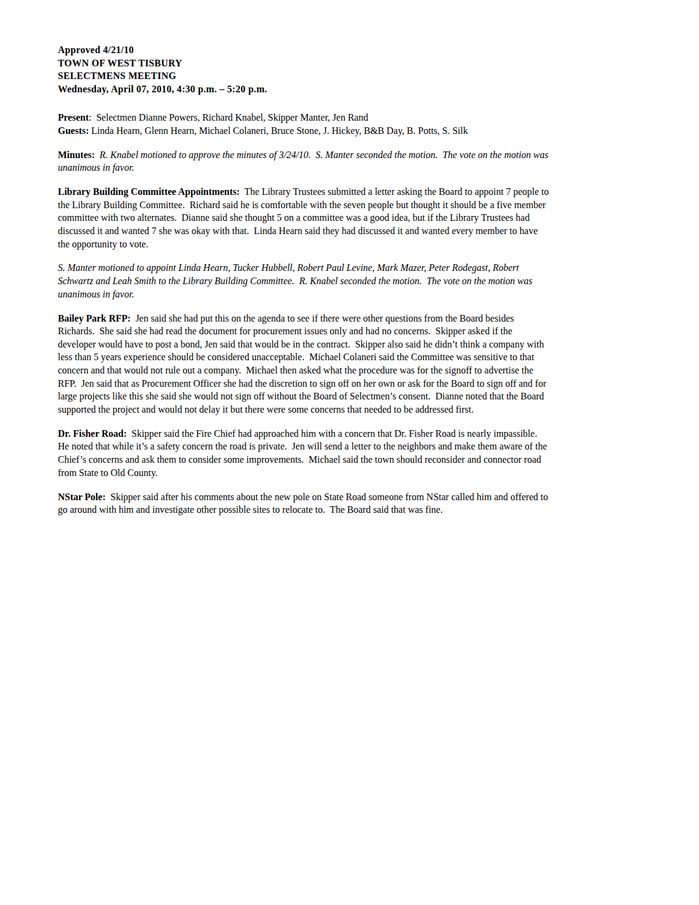Approved 4/21/10
TOWN OF WEST TISBURY
SELECTMENS MEETING
Wednesday, April 07, 2010, 4:30 p.m. – 5:20 p.m.
Present: Selectmen Dianne Powers, Richard Knabel, Skipper Manter, Jen Rand
Guests: Linda Hearn, Glenn Hearn, Michael Colaneri, Bruce Stone, J. Hickey, B&B Day, B. Potts, S. Silk
Minutes: R. Knabel motioned to approve the minutes of 3/24/10. S. Manter seconded the motion. The vote on the motion was unanimous in favor.
Library Building Committee Appointments: The Library Trustees submitted a letter asking the Board to appoint 7 people to the Library Building Committee. Richard said he is comfortable with the seven people but thought it should be a five member committee with two alternates. Dianne said she thought 5 on a committee was a good idea, but if the Library Trustees had discussed it and wanted 7 she was okay with that. Linda Hearn said they had discussed it and wanted every member to have the opportunity to vote.
S. Manter motioned to appoint Linda Hearn, Tucker Hubbell, Robert Paul Levine, Mark Mazer, Peter Rodegast, Robert Schwartz and Leah Smith to the Library Building Committee. R. Knabel seconded the motion. The vote on the motion was unanimous in favor.
Bailey Park RFP: Jen said she had put this on the agenda to see if there were other questions from the Board besides Richards. She said she had read the document for procurement issues only and had no concerns. Skipper asked if the developer would have to post a bond, Jen said that would be in the contract. Skipper also said he didn’t think a company with less than 5 years experience should be considered unacceptable. Michael Colaneri said the Committee was sensitive to that concern and that would not rule out a company. Michael then asked what the procedure was for the signoff to advertise the RFP. Jen said that as Procurement Officer she had the discretion to sign off on her own or ask for the Board to sign off and for large projects like this she said she would not sign off without the Board of Selectmen’s consent. Dianne noted that the Board supported the project and would not delay it but there were some concerns that needed to be addressed first.
Dr. Fisher Road: Skipper said the Fire Chief had approached him with a concern that Dr. Fisher Road is nearly impassible. He noted that while it’s a safety concern the road is private. Jen will send a letter to the neighbors and make them aware of the Chief’s concerns and ask them to consider some improvements. Michael said the town should reconsider and connector road from State to Old County.
NStar Pole: Skipper said after his comments about the new pole on State Road someone from NStar called him and offered to go around with him and investigate other possible sites to relocate to. The Board said that was fine.